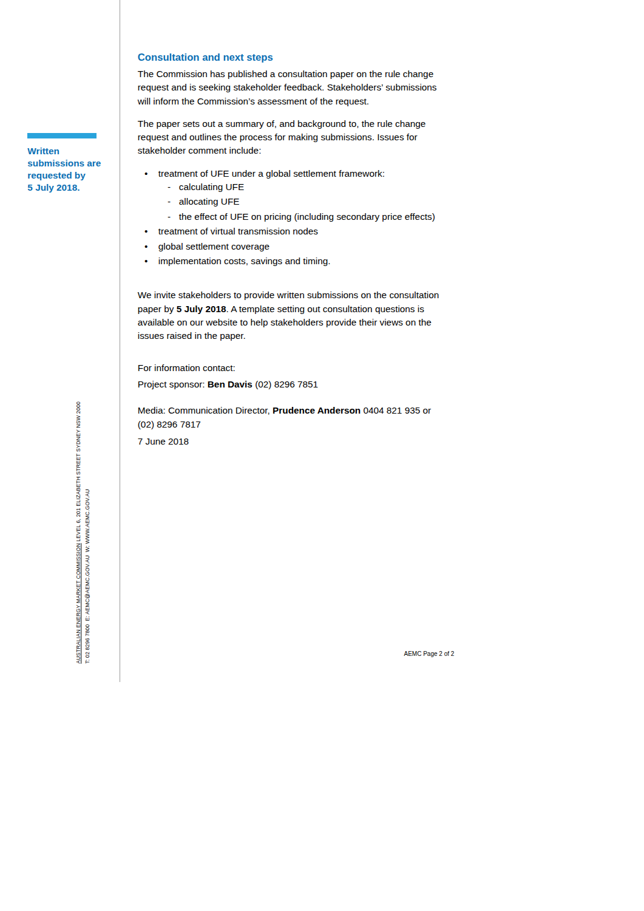Written submissions are requested by
5 July 2018.
Consultation and next steps
The Commission has published a consultation paper on the rule change request and is seeking stakeholder feedback. Stakeholders’ submissions will inform the Commission’s assessment of the request.
The paper sets out a summary of, and background to, the rule change request and outlines the process for making submissions. Issues for stakeholder comment include:
treatment of UFE under a global settlement framework:
calculating UFE
allocating UFE
the effect of UFE on pricing (including secondary price effects)
treatment of virtual transmission nodes
global settlement coverage
implementation costs, savings and timing.
We invite stakeholders to provide written submissions on the consultation paper by 5 July 2018. A template setting out consultation questions is available on our website to help stakeholders provide their views on the issues raised in the paper.
For information contact:
Project sponsor: Ben Davis (02) 8296 7851
Media: Communication Director, Prudence Anderson 0404 821 935 or (02) 8296 7817
7 June 2018
AUSTRALIAN ENERGY MARKET COMMISSION LEVEL 6, 201 ELIZABETH STREET SYDNEY NSW 2000
T: 02 8296 7800 E: AEMC@AEMC.GOV.AU W: WWW.AEMC.GOV.AU
AEMC Page 2 of 2